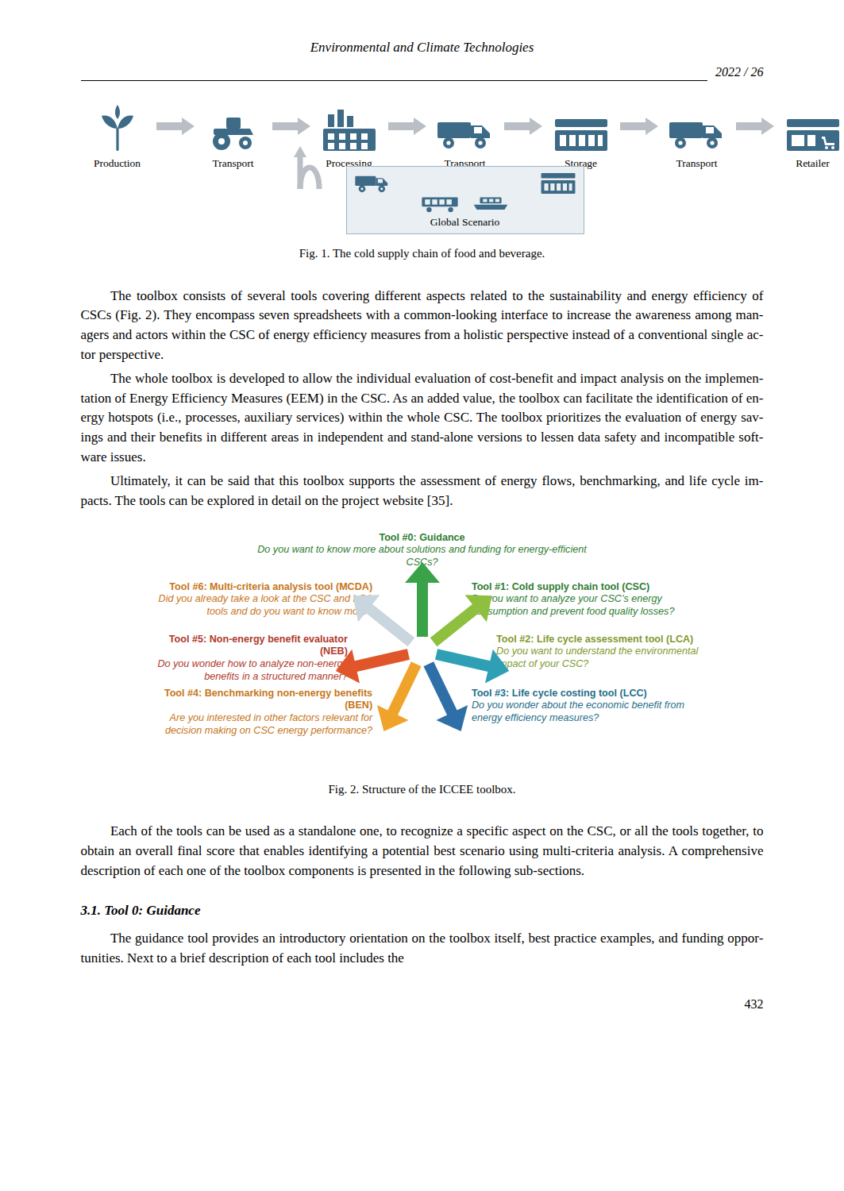Environmental and Climate Technologies
2022 / 26
Production
Transport
Processing
Transport
Storage
Transport
Retailer
Global Scenario
Fig. 1. The cold supply chain of food and beverage.
The toolbox consists of several tools covering different aspects related to the sustainability and energy efficiency of CSCs (Fig. 2). They encompass seven spreadsheets with a common-looking interface to increase the awareness among managers and actors within the CSC of energy efficiency measures from a holistic perspective instead of a conventional single actor perspective.
The whole toolbox is developed to allow the individual evaluation of cost-benefit and impact analysis on the implementation of Energy Efficiency Measures (EEM) in the CSC. As an added value, the toolbox can facilitate the identification of energy hotspots (i.e., processes, auxiliary services) within the whole CSC. The toolbox prioritizes the evaluation of energy savings and their benefits in different areas in independent and stand-alone versions to lessen data safety and incompatible software issues.
Ultimately, it can be said that this toolbox supports the assessment of energy flows, benchmarking, and life cycle impacts. The tools can be explored in detail on the project website [35].
Tool #0: Guidance
Do you want to know more about solutions and funding for energy-efficient CSCs?
Tool #1: Cold supply chain tool (CSC)
Do you want to analyze your CSC’s energy consumption and prevent food quality losses?
Tool #2: Life cycle assessment tool (LCA)
Do you want to understand the environmental impact of your CSC?
Tool #3: Life cycle costing tool (LCC)
Do you wonder about the economic benefit from energy efficiency measures?
Tool #4: Benchmarking non-energy benefits (BEN)
Are you interested in other factors relevant for decision making on CSC energy performance?
Tool #5: Non-energy benefit evaluator (NEB)
Do you wonder how to analyze non-energy benefits in a structured manner?
Tool #6: Multi-criteria analysis tool (MCDA)
Did you already take a look at the CSC and LCA tools and do you want to know more?
Fig. 2. Structure of the ICCEE toolbox.
Each of the tools can be used as a standalone one, to recognize a specific aspect on the CSC, or all the tools together, to obtain an overall final score that enables identifying a potential best scenario using multi-criteria analysis. A comprehensive description of each one of the toolbox components is presented in the following sub-sections.
3.1. Tool 0: Guidance
The guidance tool provides an introductory orientation on the toolbox itself, best practice examples, and funding opportunities. Next to a brief description of each tool includes the
432